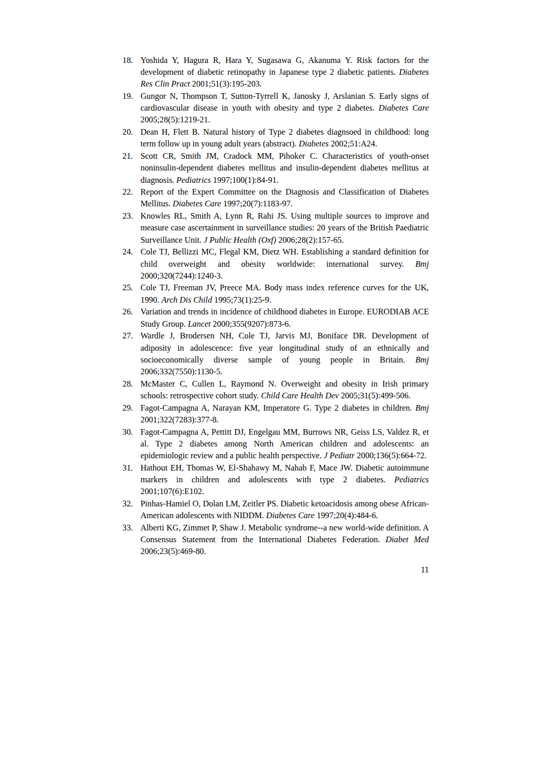18. Yoshida Y, Hagura R, Hara Y, Sugasawa G, Akanuma Y. Risk factors for the development of diabetic retinopathy in Japanese type 2 diabetic patients. Diabetes Res Clin Pract 2001;51(3):195-203.
19. Gungor N, Thompson T, Sutton-Tyrrell K, Janosky J, Arslanian S. Early signs of cardiovascular disease in youth with obesity and type 2 diabetes. Diabetes Care 2005;28(5):1219-21.
20. Dean H, Flett B. Natural history of Type 2 diabetes diagnsoed in childhood: long term follow up in young adult years (abstract). Diabetes 2002;51:A24.
21. Scott CR, Smith JM, Cradock MM, Pihoker C. Characteristics of youth-onset noninsulin-dependent diabetes mellitus and insulin-dependent diabetes mellitus at diagnosis. Pediatrics 1997;100(1):84-91.
22. Report of the Expert Committee on the Diagnosis and Classification of Diabetes Mellitus. Diabetes Care 1997;20(7):1183-97.
23. Knowles RL, Smith A, Lynn R, Rahi JS. Using multiple sources to improve and measure case ascertainment in surveillance studies: 20 years of the British Paediatric Surveillance Unit. J Public Health (Oxf) 2006;28(2):157-65.
24. Cole TJ, Bellizzi MC, Flegal KM, Dietz WH. Establishing a standard definition for child overweight and obesity worldwide: international survey. Bmj 2000;320(7244):1240-3.
25. Cole TJ, Freeman JV, Preece MA. Body mass index reference curves for the UK, 1990. Arch Dis Child 1995;73(1):25-9.
26. Variation and trends in incidence of childhood diabetes in Europe. EURODIAB ACE Study Group. Lancet 2000;355(9207):873-6.
27. Wardle J, Brodersen NH, Cole TJ, Jarvis MJ, Boniface DR. Development of adiposity in adolescence: five year longitudinal study of an ethnically and socioeconomically diverse sample of young people in Britain. Bmj 2006;332(7550):1130-5.
28. McMaster C, Cullen L, Raymond N. Overweight and obesity in Irish primary schools: retrospective cohort study. Child Care Health Dev 2005;31(5):499-506.
29. Fagot-Campagna A, Narayan KM, Imperatore G. Type 2 diabetes in children. Bmj 2001;322(7283):377-8.
30. Fagot-Campagna A, Pettitt DJ, Engelgau MM, Burrows NR, Geiss LS, Valdez R, et al. Type 2 diabetes among North American children and adolescents: an epidemiologic review and a public health perspective. J Pediatr 2000;136(5):664-72.
31. Hathout EH, Thomas W, El-Shahawy M, Nahab F, Mace JW. Diabetic autoimmune markers in children and adolescents with type 2 diabetes. Pediatrics 2001;107(6):E102.
32. Pinhas-Hamiel O, Dolan LM, Zeitler PS. Diabetic ketoacidosis among obese African-American adolescents with NIDDM. Diabetes Care 1997;20(4):484-6.
33. Alberti KG, Zimmet P, Shaw J. Metabolic syndrome--a new world-wide definition. A Consensus Statement from the International Diabetes Federation. Diabet Med 2006;23(5):469-80.
11